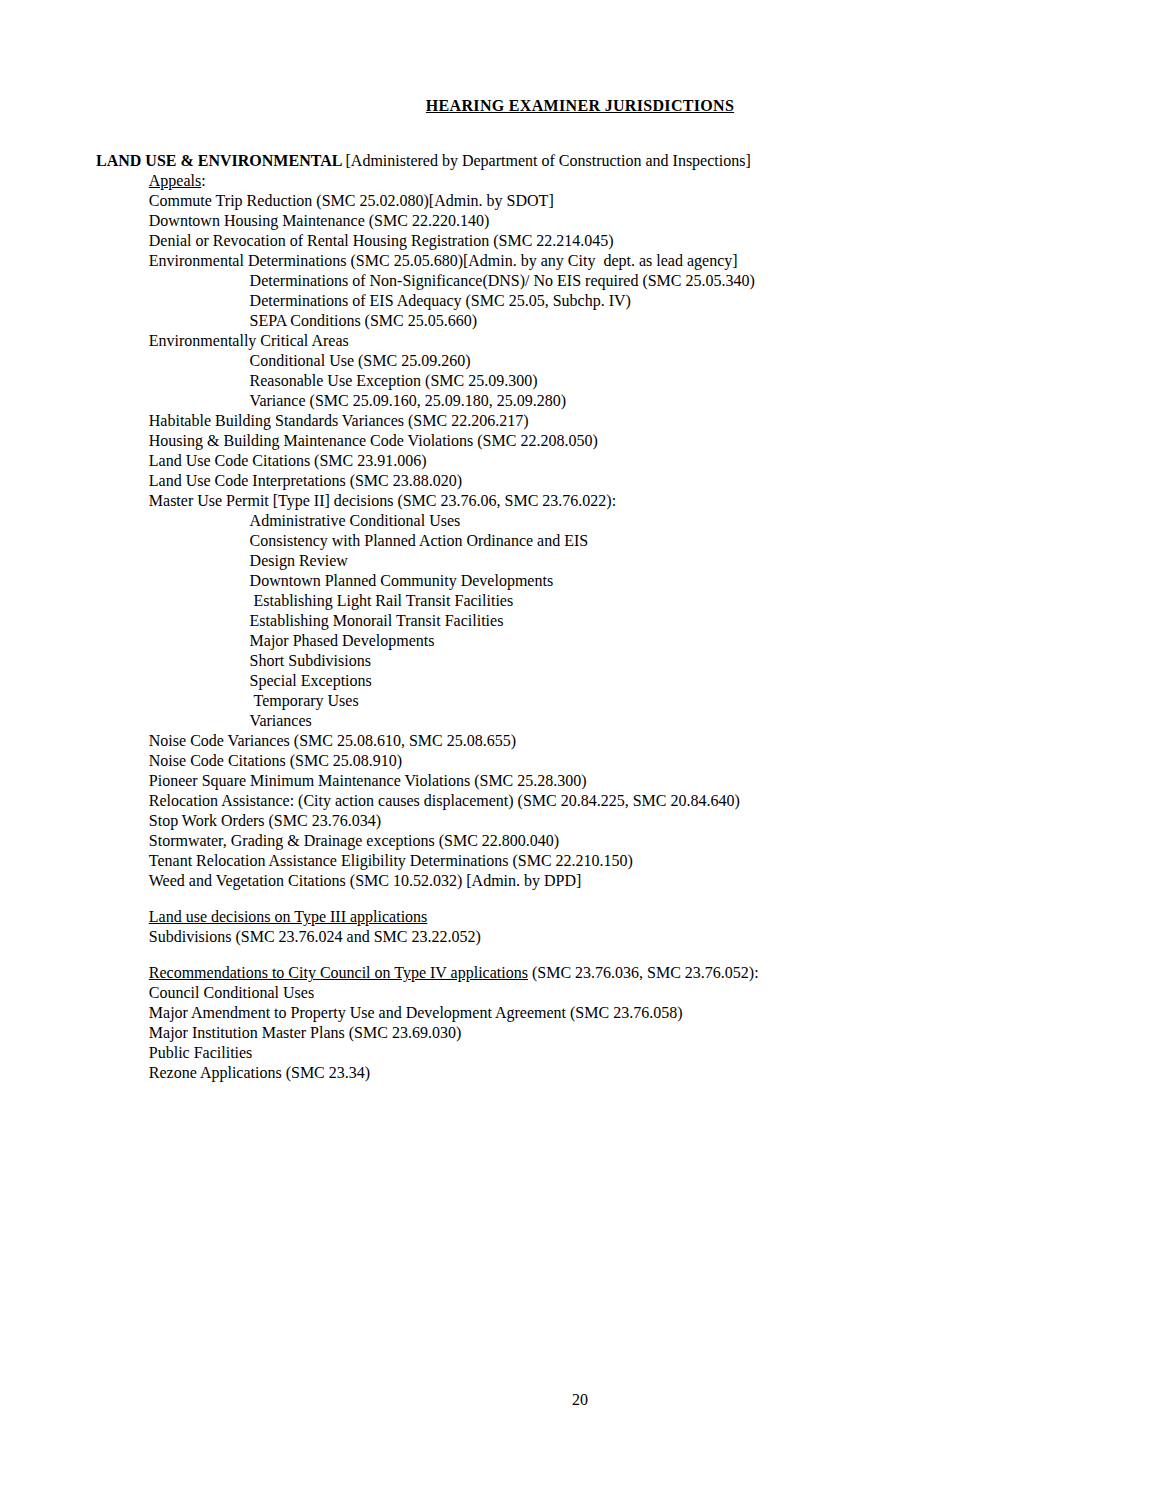HEARING EXAMINER JURISDICTIONS
LAND USE & ENVIRONMENTAL [Administered by Department of Construction and Inspections]
Appeals:
Commute Trip Reduction (SMC 25.02.080)[Admin. by SDOT]
Downtown Housing Maintenance (SMC 22.220.140)
Denial or Revocation of Rental Housing Registration (SMC 22.214.045)
Environmental Determinations (SMC 25.05.680)[Admin. by any City dept. as lead agency]
Determinations of Non-Significance(DNS)/ No EIS required (SMC 25.05.340)
Determinations of EIS Adequacy (SMC 25.05, Subchp. IV)
SEPA Conditions (SMC 25.05.660)
Environmentally Critical Areas
Conditional Use (SMC 25.09.260)
Reasonable Use Exception (SMC 25.09.300)
Variance (SMC 25.09.160, 25.09.180, 25.09.280)
Habitable Building Standards Variances (SMC 22.206.217)
Housing & Building Maintenance Code Violations (SMC 22.208.050)
Land Use Code Citations (SMC 23.91.006)
Land Use Code Interpretations (SMC 23.88.020)
Master Use Permit [Type II] decisions (SMC 23.76.06, SMC 23.76.022):
Administrative Conditional Uses
Consistency with Planned Action Ordinance and EIS
Design Review
Downtown Planned Community Developments
Establishing Light Rail Transit Facilities
Establishing Monorail Transit Facilities
Major Phased Developments
Short Subdivisions
Special Exceptions
Temporary Uses
Variances
Noise Code Variances (SMC 25.08.610, SMC 25.08.655)
Noise Code Citations (SMC 25.08.910)
Pioneer Square Minimum Maintenance Violations (SMC 25.28.300)
Relocation Assistance: (City action causes displacement) (SMC 20.84.225, SMC 20.84.640)
Stop Work Orders (SMC 23.76.034)
Stormwater, Grading & Drainage exceptions (SMC 22.800.040)
Tenant Relocation Assistance Eligibility Determinations (SMC 22.210.150)
Weed and Vegetation Citations (SMC 10.52.032) [Admin. by DPD]
Land use decisions on Type III applications
Subdivisions (SMC 23.76.024 and SMC 23.22.052)
Recommendations to City Council on Type IV applications (SMC 23.76.036, SMC 23.76.052):
Council Conditional Uses
Major Amendment to Property Use and Development Agreement (SMC 23.76.058)
Major Institution Master Plans (SMC 23.69.030)
Public Facilities
Rezone Applications (SMC 23.34)
20